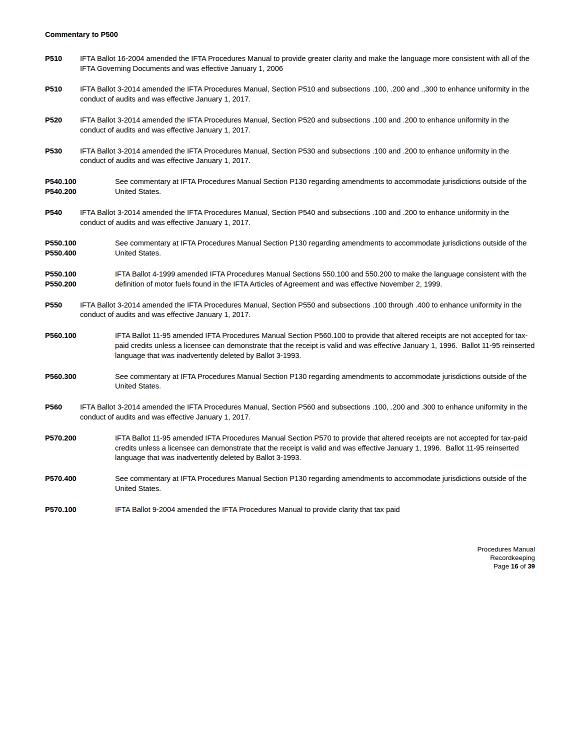Commentary to P500
P510
IFTA Ballot 16-2004 amended the IFTA Procedures Manual to provide greater clarity and make the language more consistent with all of the IFTA Governing Documents and was effective January 1, 2006
P510
IFTA Ballot 3-2014 amended the IFTA Procedures Manual, Section P510 and subsections .100, .200 and .,300 to enhance uniformity in the conduct of audits and was effective January 1, 2017.
P520
IFTA Ballot 3-2014 amended the IFTA Procedures Manual, Section P520 and subsections .100 and .200 to enhance uniformity in the conduct of audits and was effective January 1, 2017.
P530
IFTA Ballot 3-2014 amended the IFTA Procedures Manual, Section P530 and subsections .100 and .200 to enhance uniformity in the conduct of audits and was effective January 1, 2017.
P540.100
P540.200
See commentary at IFTA Procedures Manual Section P130 regarding amendments to accommodate jurisdictions outside of the United States.
P540
IFTA Ballot 3-2014 amended the IFTA Procedures Manual, Section P540 and subsections .100 and .200 to enhance uniformity in the conduct of audits and was effective January 1, 2017.
P550.100
P550.400
See commentary at IFTA Procedures Manual Section P130 regarding amendments to accommodate jurisdictions outside of the United States.
P550.100
P550.200
IFTA Ballot 4-1999 amended IFTA Procedures Manual Sections 550.100 and 550.200 to make the language consistent with the definition of motor fuels found in the IFTA Articles of Agreement and was effective November 2, 1999.
P550
IFTA Ballot 3-2014 amended the IFTA Procedures Manual, Section P550 and subsections .100 through .400 to enhance uniformity in the conduct of audits and was effective January 1, 2017.
P560.100
IFTA Ballot 11-95 amended IFTA Procedures Manual Section P560.100 to provide that altered receipts are not accepted for tax-paid credits unless a licensee can demonstrate that the receipt is valid and was effective January 1, 1996. Ballot 11-95 reinserted language that was inadvertently deleted by Ballot 3-1993.
P560.300
See commentary at IFTA Procedures Manual Section P130 regarding amendments to accommodate jurisdictions outside of the United States.
P560
IFTA Ballot 3-2014 amended the IFTA Procedures Manual, Section P560 and subsections .100, .200 and .300 to enhance uniformity in the conduct of audits and was effective January 1, 2017.
P570.200
IFTA Ballot 11-95 amended IFTA Procedures Manual Section P570 to provide that altered receipts are not accepted for tax-paid credits unless a licensee can demonstrate that the receipt is valid and was effective January 1, 1996. Ballot 11-95 reinserted language that was inadvertently deleted by Ballot 3-1993.
P570.400
See commentary at IFTA Procedures Manual Section P130 regarding amendments to accommodate jurisdictions outside of the United States.
P570.100
IFTA Ballot 9-2004 amended the IFTA Procedures Manual to provide clarity that tax paid
Procedures Manual
Recordkeeping
Page 16 of 39